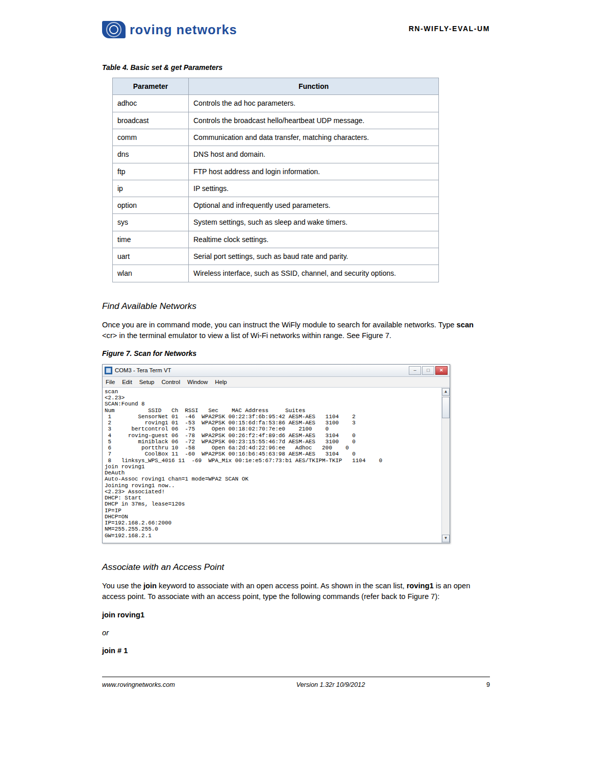roving networks
RN-WIFLY-EVAL-UM
Table 4. Basic set & get Parameters
| Parameter | Function |
| --- | --- |
| adhoc | Controls the ad hoc parameters. |
| broadcast | Controls the broadcast hello/heartbeat UDP message. |
| comm | Communication and data transfer, matching characters. |
| dns | DNS host and domain. |
| ftp | FTP host address and login information. |
| ip | IP settings. |
| option | Optional and infrequently used parameters. |
| sys | System settings, such as sleep and wake timers. |
| time | Realtime clock settings. |
| uart | Serial port settings, such as baud rate and parity. |
| wlan | Wireless interface, such as SSID, channel, and security options. |
Find Available Networks
Once you are in command mode, you can instruct the WiFly module to search for available networks. Type scan <cr> in the terminal emulator to view a list of Wi-Fi networks within range. See Figure 7.
Figure 7. Scan for Networks
COM3 - Tera Term VT
–□✕
File Edit Setup Control Window Help
scan <2.23> SCAN:Found 8 Num SSID Ch RSSI Sec MAC Address Suites 1 SensorNet 01 -46 WPA2PSK 00:22:3f:6b:95:42 AESM-AES 1104 2 2 roving1 01 -53 WPA2PSK 00:15:6d:fa:53:86 AESM-AES 3100 3 3 bertcontrol 06 -75 Open 00:18:02:70:7e:e0 2100 0 4 roving-guest 06 -78 WPA2PSK 00:26:f2:4f:89:d6 AESM-AES 3104 0 5 miniblack 06 -72 WPA2PSK 00:23:15:55:46:7d AESM-AES 3100 0 6 portthru 10 -58 Open 6a:2d:4d:22:96:ee Adhoc 200 0 7 CoolBox 11 -60 WPA2PSK 00:16:b6:45:63:98 AESM-AES 3104 0 8 linksys_WPS_4016 11 -69 WPA_Mix 00:1e:e5:67:73:b1 AES/TKIPM-TKIP 1104 0 join roving1 DeAuth Auto-Assoc roving1 chan=1 mode=WPA2 SCAN OK Joining roving1 now.. <2.23> Associated! DHCP: Start DHCP in 37ms, lease=120s IP=IP DHCP=ON IP=192.168.2.66:2000 NM=255.255.255.0 GW=192.168.2.1
▲
▼
Associate with an Access Point
You use the join keyword to associate with an open access point. As shown in the scan list, roving1 is an open access point. To associate with an access point, type the following commands (refer back to Figure 7):
join roving1
or
join # 1
www.rovingnetworks.com Version 1.32r 10/9/2012 9